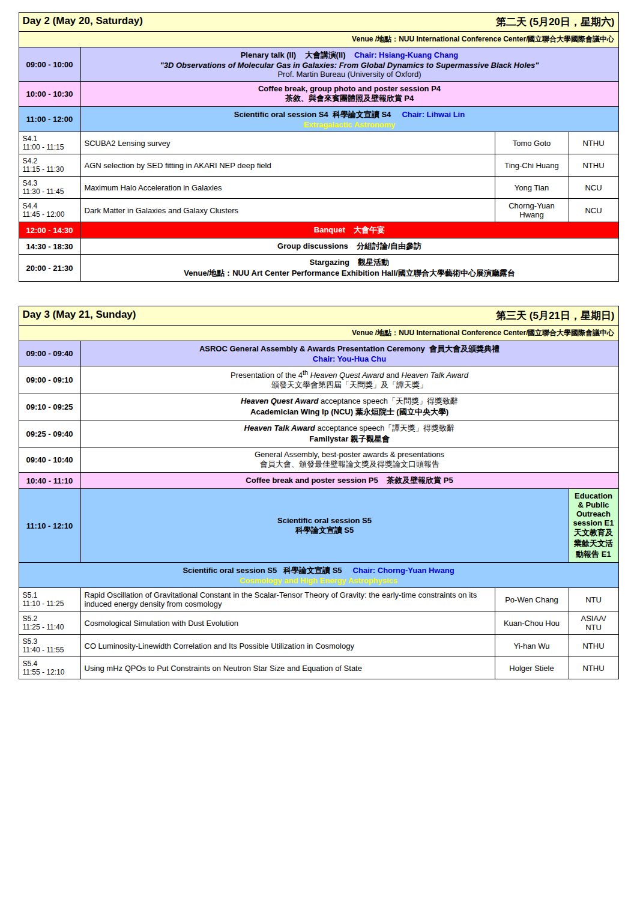| Day 2 (May 20, Saturday) 第二天 (5月20日，星期六) |
| Venue /地點：NUU International Conference Center/國立聯合大學國際會議中心 |
| 09:00 - 10:00 | Plenary talk (II) 大會講演(II) Chair: Hsiang-Kuang Chang "3D Observations of Molecular Gas in Galaxies: From Global Dynamics to Supermassive Black Holes" Prof. Martin Bureau (University of Oxford) |
| 10:00 - 10:30 | Coffee break, group photo and poster session P4 茶敘、與會來賓團體照及壁報欣賞 P4 |
| 11:00 - 12:00 | Scientific oral session S4 科學論文宣讀 S4 Chair: Lihwai Lin Extragalactic Astronomy |
| S4.1 11:00 - 11:15 | SCUBA2 Lensing survey | Tomo Goto | NTHU |
| S4.2 11:15 - 11:30 | AGN selection by SED fitting in AKARI NEP deep field | Ting-Chi Huang | NTHU |
| S4.3 11:30 - 11:45 | Maximum Halo Acceleration in Galaxies | Yong Tian | NCU |
| S4.4 11:45 - 12:00 | Dark Matter in Galaxies and Galaxy Clusters | Chorng-Yuan Hwang | NCU |
| 12:00 - 14:30 | Banquet 大會午宴 |
| 14:30 - 18:30 | Group discussions 分組討論/自由參訪 |
| 20:00 - 21:30 | Stargazing 觀星活動 Venue/地點：NUU Art Center Performance Exhibition Hall/國立聯合大學藝術中心展演廳露台 |
| Day 3 (May 21, Sunday) 第三天 (5月21日，星期日) |
| Venue /地點：NUU International Conference Center/國立聯合大學國際會議中心 |
| 09:00 - 09:40 | ASROC General Assembly & Awards Presentation Ceremony 會員大會及頒獎典禮 Chair: You-Hua Chu |
| 09:00 - 09:10 | Presentation of the 4 th Heaven Quest Award and Heaven Talk Award 頒發天文學會第四屆「天問獎」及「譚天獎」 |
| 09:10 - 09:25 | Heaven Quest Award acceptance speech「天問獎」得獎致辭 Academician Wing Ip (NCU) 葉永烜院士 (國立中央大學) |
| 09:25 - 09:40 | Heaven Talk Award acceptance speech「譚天獎」得獎致辭 Familystar 親子觀星會 |
| 09:40 - 10:40 | General Assembly, best-poster awards & presentations 會員大會、頒發最佳壁報論文獎及得獎論文口頭報告 |
| 10:40 - 11:10 | Coffee break and poster session P5 茶敘及壁報欣賞 P5 |
| 11:10 - 12:10 | Scientific oral session S5 科學論文宣讀 S5 | Education & Public Outreach session E1 天文教育及業餘天文活動報告 E1 |
| Scientific oral session S5 科學論文宣讀 S5 Chair: Chorng-Yuan Hwang Cosmology and High Energy Astrophysics |
| S5.1 11:10 - 11:25 | Rapid Oscillation of Gravitational Constant in the Scalar-Tensor Theory of Gravity: the early-time constraints on its induced energy density from cosmology | Po-Wen Chang | NTU |
| S5.2 11:25 - 11:40 | Cosmological Simulation with Dust Evolution | Kuan-Chou Hou | ASIAA/ NTU |
| S5.3 11:40 - 11:55 | CO Luminosity-Linewidth Correlation and Its Possible Utilization in Cosmology | Yi-han Wu | NTHU |
| S5.4 11:55 - 12:10 | Using mHz QPOs to Put Constraints on Neutron Star Size and Equation of State | Holger Stiele | NTHU |